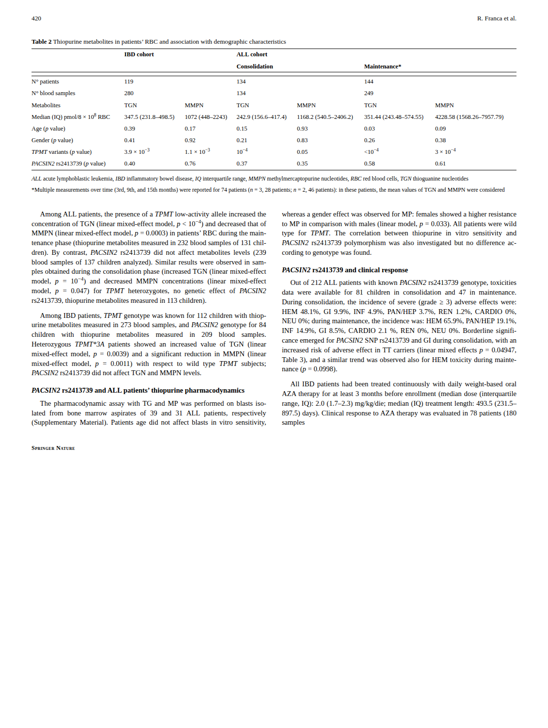420 R. Franca et al.
Table 2 Thiopurine metabolites in patients’ RBC and association with demographic characteristics
| | IBD cohort | ALL cohort |
| --- | --- | --- |
| | | Consolidation | Maintenance* |
| N° patients | 119 | 134 | 144 |
| N° blood samples | 280 | 134 | 249 |
| Metabolites | TGN | MMPN | TGN | MMPN | TGN | MMPN |
| Median (IQ) pmol/8 × 10 8 RBC | 347.5 (231.8–498.5) | 1072 (448–2243) | 242.9 (156.6–417.4) | 1168.2 (540.5–2406.2) | 351.44 (243.48–574.55) | 4228.58 (1568.26–7957.79) |
| Age ( p value) | 0.39 | 0.17 | 0.15 | 0.93 | 0.03 | 0.09 |
| Gender ( p value) | 0.41 | 0.92 | 0.21 | 0.83 | 0.26 | 0.38 |
| TPMT variants ( p value) | 3.9 × 10 −3 | 1.1 × 10 −3 | 10 −4 | 0.05 | <10 −4 | 3 × 10 −4 |
| PACSIN2 rs2413739 ( p value) | 0.40 | 0.76 | 0.37 | 0.35 | 0.58 | 0.61 |
ALL acute lymphoblastic leukemia, IBD inflammatory bowel disease, IQ interquartile range, MMPN methylmercaptopurine nucleotides, RBC red blood cells, TGN thioguanine nucleotides
*Multiple measurements over time (3rd, 9th, and 15th months) were reported for 74 patients (n = 3, 28 patients; n = 2, 46 patients): in these patients, the mean values of TGN and MMPN were considered
Among ALL patients, the presence of a TPMT low-activity allele increased the concentration of TGN (linear mixed-effect model, p < 10−4) and decreased that of MMPN (linear mixed-effect model, p = 0.0003) in patients’ RBC during the maintenance phase (thiopurine metabolites measured in 232 blood samples of 131 children). By contrast, PACSIN2 rs2413739 did not affect metabolites levels (239 blood samples of 137 children analyzed). Similar results were observed in samples obtained during the consolidation phase (increased TGN (linear mixed-effect model, p = 10−4) and decreased MMPN concentrations (linear mixed-effect model, p = 0.047) for TPMT heterozygotes, no genetic effect of PACSIN2 rs2413739, thiopurine metabolites measured in 113 children).
Among IBD patients, TPMT genotype was known for 112 children with thiopurine metabolites measured in 273 blood samples, and PACSIN2 genotype for 84 children with thiopurine metabolites measured in 209 blood samples. Heterozygous TPMT*3A patients showed an increased value of TGN (linear mixed-effect model, p = 0.0039) and a significant reduction in MMPN (linear mixed-effect model, p = 0.0011) with respect to wild type TPMT subjects; PACSIN2 rs2413739 did not affect TGN and MMPN levels.
PACSIN2 rs2413739 and ALL patients’ thiopurine pharmacodynamics
The pharmacodynamic assay with TG and MP was performed on blasts isolated from bone marrow aspirates of 39 and 31 ALL patients, respectively (Supplementary Material). Patients age did not affect blasts in vitro sensitivity, whereas a gender effect was observed for MP: females showed a higher resistance to MP in comparison with males (linear model, p = 0.033). All patients were wild type for TPMT. The correlation between thiopurine in vitro sensitivity and PACSIN2 rs2413739 polymorphism was also investigated but no difference according to genotype was found.
PACSIN2 rs2413739 and clinical response
Out of 212 ALL patients with known PACSIN2 rs2413739 genotype, toxicities data were available for 81 children in consolidation and 47 in maintenance. During consolidation, the incidence of severe (grade ≥ 3) adverse effects were: HEM 48.1%, GI 9.9%, INF 4.9%, PAN/HEP 3.7%, REN 1.2%, CARDIO 0%, NEU 0%; during maintenance, the incidence was: HEM 65.9%, PAN/HEP 19.1%, INF 14.9%, GI 8.5%, CARDIO 2.1 %, REN 0%, NEU 0%. Borderline significance emerged for PACSIN2 SNP rs2413739 and GI during consolidation, with an increased risk of adverse effect in TT carriers (linear mixed effects p = 0.04947, Table 3), and a similar trend was observed also for HEM toxicity during maintenance (p = 0.0998).
All IBD patients had been treated continuously with daily weight-based oral AZA therapy for at least 3 months before enrollment (median dose (interquartile range, IQ): 2.0 (1.7–2.3) mg/kg/die; median (IQ) treatment length: 493.5 (231.5–897.5) days). Clinical response to AZA therapy was evaluated in 78 patients (180 samples
Springer Nature